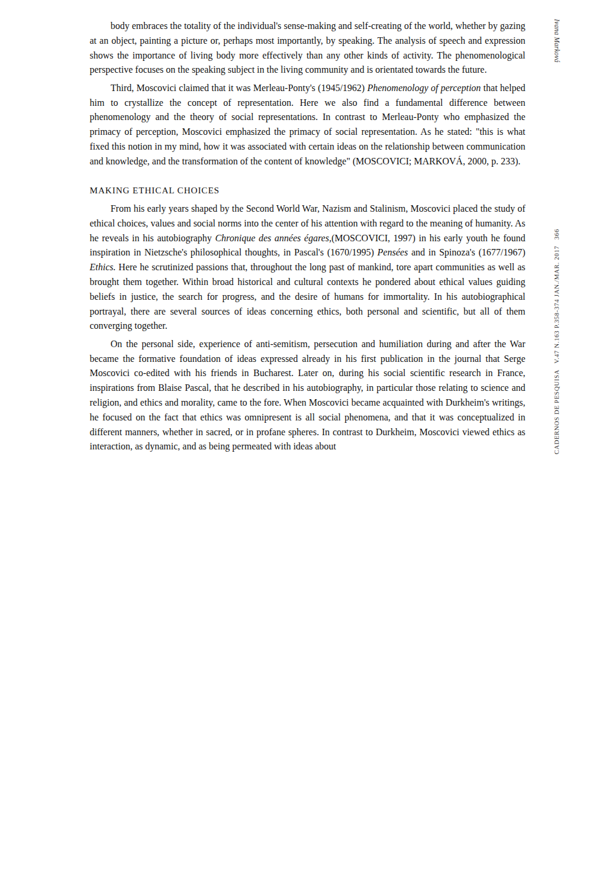Ivana Marková
CADERNOS DE PESQUISA v.47 n.163 p.358-374 jan./mar. 2017 366
body embraces the totality of the individual's sense-making and self-creating of the world, whether by gazing at an object, painting a picture or, perhaps most importantly, by speaking. The analysis of speech and expression shows the importance of living body more effectively than any other kinds of activity. The phenomenological perspective focuses on the speaking subject in the living community and is orientated towards the future.
Third, Moscovici claimed that it was Merleau-Ponty's (1945/1962) Phenomenology of perception that helped him to crystallize the concept of representation. Here we also find a fundamental difference between phenomenology and the theory of social representations. In contrast to Merleau-Ponty who emphasized the primacy of perception, Moscovici emphasized the primacy of social representation. As he stated: "this is what fixed this notion in my mind, how it was associated with certain ideas on the relationship between communication and knowledge, and the transformation of the content of knowledge" (MOSCOVICI; MARKOVÁ, 2000, p. 233).
Making ethical choices
From his early years shaped by the Second World War, Nazism and Stalinism, Moscovici placed the study of ethical choices, values and social norms into the center of his attention with regard to the meaning of humanity. As he reveals in his autobiography Chronique des années égares,(MOSCOVICI, 1997) in his early youth he found inspiration in Nietzsche's philosophical thoughts, in Pascal's (1670/1995) Pensées and in Spinoza's (1677/1967) Ethics. Here he scrutinized passions that, throughout the long past of mankind, tore apart communities as well as brought them together. Within broad historical and cultural contexts he pondered about ethical values guiding beliefs in justice, the search for progress, and the desire of humans for immortality. In his autobiographical portrayal, there are several sources of ideas concerning ethics, both personal and scientific, but all of them converging together.
On the personal side, experience of anti-semitism, persecution and humiliation during and after the War became the formative foundation of ideas expressed already in his first publication in the journal that Serge Moscovici co-edited with his friends in Bucharest. Later on, during his social scientific research in France, inspirations from Blaise Pascal, that he described in his autobiography, in particular those relating to science and religion, and ethics and morality, came to the fore. When Moscovici became acquainted with Durkheim's writings, he focused on the fact that ethics was omnipresent is all social phenomena, and that it was conceptualized in different manners, whether in sacred, or in profane spheres. In contrast to Durkheim, Moscovici viewed ethics as interaction, as dynamic, and as being permeated with ideas about